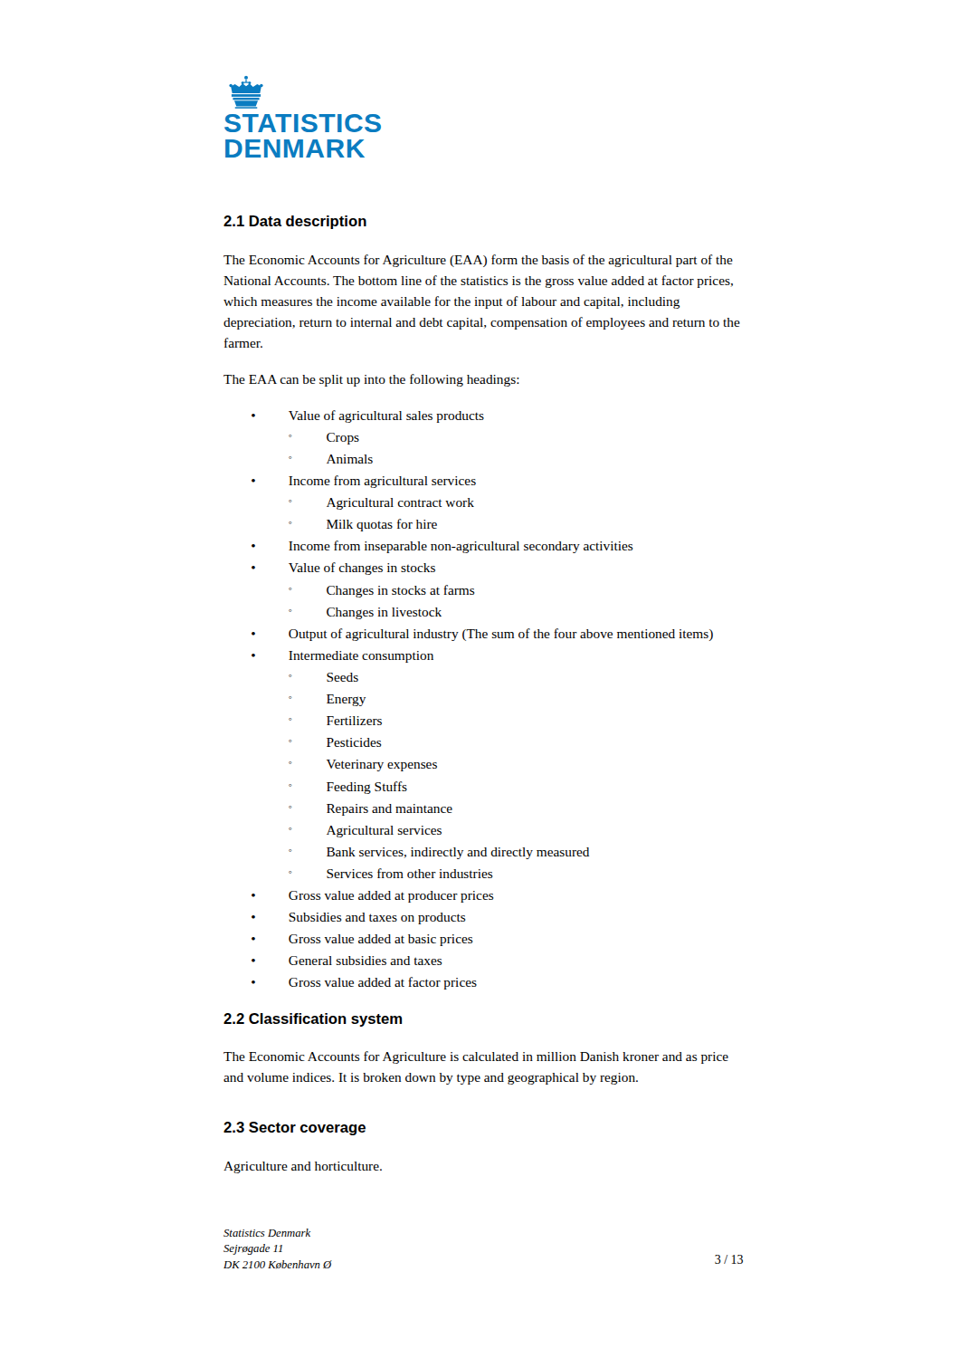STATISTICSDENMARK
2.1 Data description
The Economic Accounts for Agriculture (EAA) form the basis of the agricultural part of the National Accounts. The bottom line of the statistics is the gross value added at factor prices, which measures the income available for the input of labour and capital, including depreciation, return to internal and debt capital, compensation of employees and return to the farmer.
The EAA can be split up into the following headings:
Value of agricultural sales products
Crops
Animals
Income from agricultural services
Agricultural contract work
Milk quotas for hire
Income from inseparable non-agricultural secondary activities
Value of changes in stocks
Changes in stocks at farms
Changes in livestock
Output of agricultural industry (The sum of the four above mentioned items)
Intermediate consumption
Seeds
Energy
Fertilizers
Pesticides
Veterinary expenses
Feeding Stuffs
Repairs and maintance
Agricultural services
Bank services, indirectly and directly measured
Services from other industries
Gross value added at producer prices
Subsidies and taxes on products
Gross value added at basic prices
General subsidies and taxes
Gross value added at factor prices
2.2 Classification system
The Economic Accounts for Agriculture is calculated in million Danish kroner and as price and volume indices. It is broken down by type and geographical by region.
2.3 Sector coverage
Agriculture and horticulture.
Statistics Denmark
Sejrøgade 11
DK 2100 København Ø
3 / 13